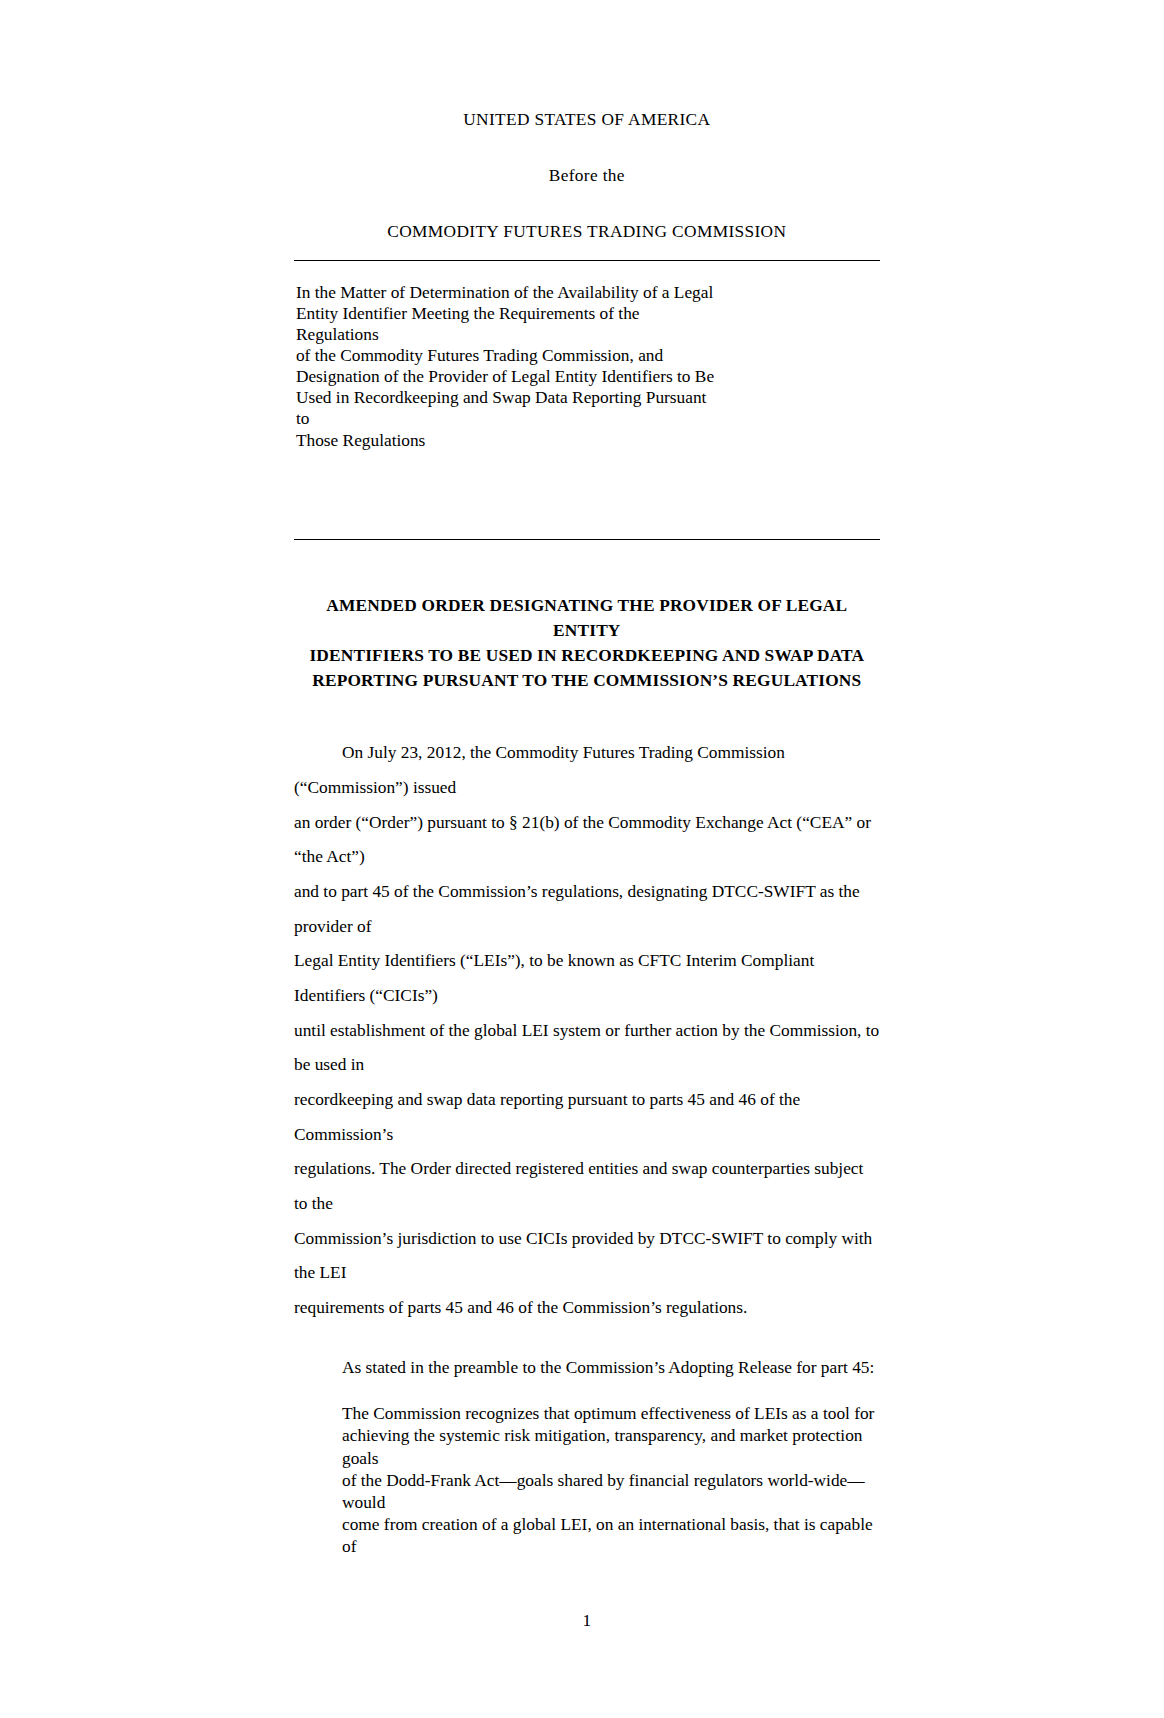UNITED STATES OF AMERICA
Before the
COMMODITY FUTURES TRADING COMMISSION
In the Matter of Determination of the Availability of a Legal
Entity Identifier Meeting the Requirements of the Regulations
of the Commodity Futures Trading Commission, and
Designation of the Provider of Legal Entity Identifiers to Be
Used in Recordkeeping and Swap Data Reporting Pursuant to
Those Regulations
AMENDED ORDER DESIGNATING THE PROVIDER OF LEGAL ENTITY
IDENTIFIERS TO BE USED IN RECORDKEEPING AND SWAP DATA
REPORTING PURSUANT TO THE COMMISSION’S REGULATIONS
On July 23, 2012, the Commodity Futures Trading Commission (“Commission”) issued
an order (“Order”) pursuant to § 21(b) of the Commodity Exchange Act (“CEA” or “the Act”)
and to part 45 of the Commission’s regulations, designating DTCC-SWIFT as the provider of
Legal Entity Identifiers (“LEIs”), to be known as CFTC Interim Compliant Identifiers (“CICIs”)
until establishment of the global LEI system or further action by the Commission, to be used in
recordkeeping and swap data reporting pursuant to parts 45 and 46 of the Commission’s
regulations. The Order directed registered entities and swap counterparties subject to the
Commission’s jurisdiction to use CICIs provided by DTCC-SWIFT to comply with the LEI
requirements of parts 45 and 46 of the Commission’s regulations.
As stated in the preamble to the Commission’s Adopting Release for part 45:
The Commission recognizes that optimum effectiveness of LEIs as a tool for
achieving the systemic risk mitigation, transparency, and market protection goals
of the Dodd-Frank Act—goals shared by financial regulators world-wide—would
come from creation of a global LEI, on an international basis, that is capable of
1